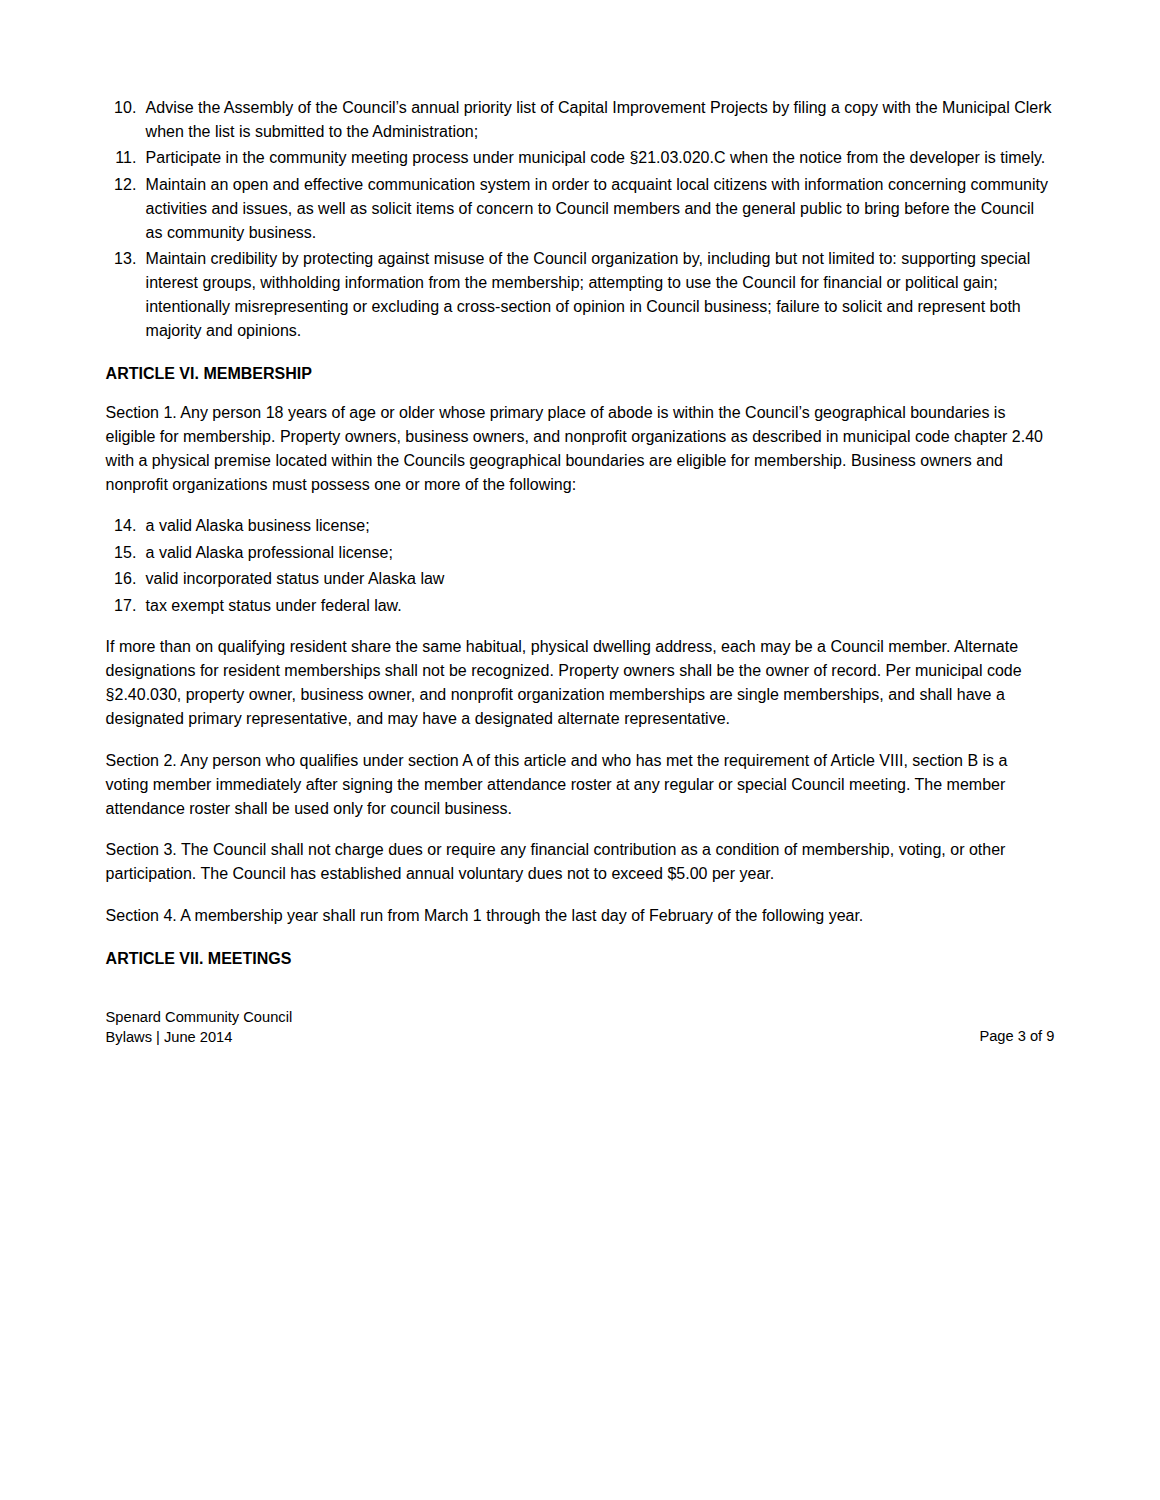Advise the Assembly of the Council’s annual priority list of Capital Improvement Projects by filing a copy with the Municipal Clerk when the list is submitted to the Administration;
Participate in the community meeting process under municipal code §21.03.020.C when the notice from the developer is timely.
Maintain an open and effective communication system in order to acquaint local citizens with information concerning community activities and issues, as well as solicit items of concern to Council members and the general public to bring before the Council as community business.
Maintain credibility by protecting against misuse of the Council organization by, including but not limited to: supporting special interest groups, withholding information from the membership; attempting to use the Council for financial or political gain; intentionally misrepresenting or excluding a cross-section of opinion in Council business; failure to solicit and represent both majority and opinions.
ARTICLE VI. MEMBERSHIP
Section 1. Any person 18 years of age or older whose primary place of abode is within the Council’s geographical boundaries is eligible for membership. Property owners, business owners, and nonprofit organizations as described in municipal code chapter 2.40 with a physical premise located within the Councils geographical boundaries are eligible for membership. Business owners and nonprofit organizations must possess one or more of the following:
a valid Alaska business license;
a valid Alaska professional license;
valid incorporated status under Alaska law
tax exempt status under federal law.
If more than on qualifying resident share the same habitual, physical dwelling address, each may be a Council member. Alternate designations for resident memberships shall not be recognized. Property owners shall be the owner of record. Per municipal code §2.40.030, property owner, business owner, and nonprofit organization memberships are single memberships, and shall have a designated primary representative, and may have a designated alternate representative.
Section 2. Any person who qualifies under section A of this article and who has met the requirement of Article VIII, section B is a voting member immediately after signing the member attendance roster at any regular or special Council meeting. The member attendance roster shall be used only for council business.
Section 3. The Council shall not charge dues or require any financial contribution as a condition of membership, voting, or other participation. The Council has established annual voluntary dues not to exceed $5.00 per year.
Section 4. A membership year shall run from March 1 through the last day of February of the following year.
ARTICLE VII. MEETINGS
Spenard Community Council
Bylaws | June 2014
Page 3 of 9